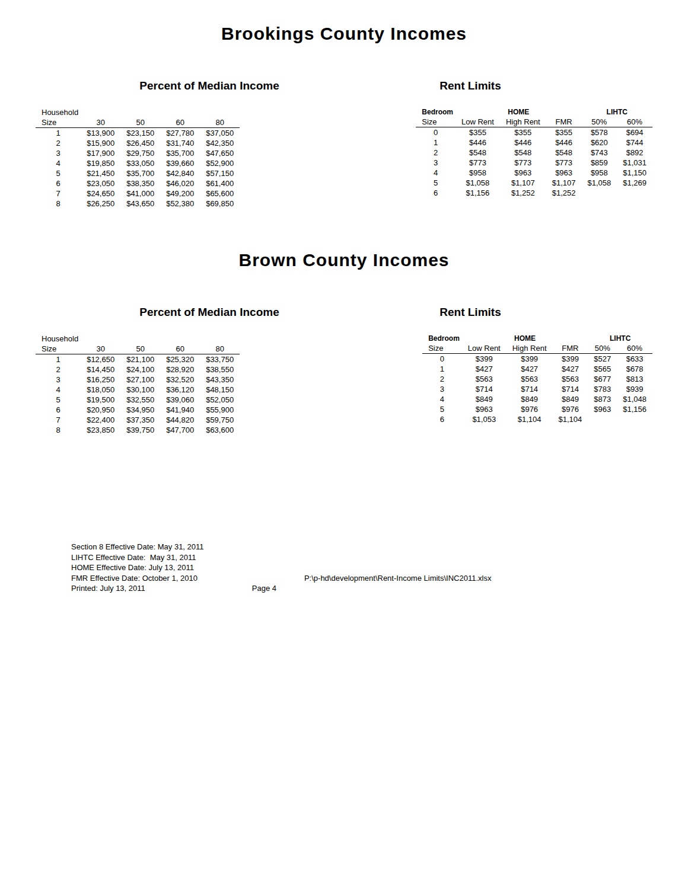Brookings County Incomes
Percent of Median Income Rent Limits
| Household | | | | |
| --- | --- | --- | --- | --- |
| Size | 30 | 50 | 60 | 80 |
| 1 | $13,900 | $23,150 | $27,780 | $37,050 |
| 2 | $15,900 | $26,450 | $31,740 | $42,350 |
| 3 | $17,900 | $29,750 | $35,700 | $47,650 |
| 4 | $19,850 | $33,050 | $39,660 | $52,900 |
| 5 | $21,450 | $35,700 | $42,840 | $57,150 |
| 6 | $23,050 | $38,350 | $46,020 | $61,400 |
| 7 | $24,650 | $41,000 | $49,200 | $65,600 |
| 8 | $26,250 | $43,650 | $52,380 | $69,850 |
| Bedroom | HOME | LIHTC |
| --- | --- | --- |
| Size | Low Rent | High Rent | FMR | 50% | 60% |
| 0 | $355 | $355 | $355 | $578 | $694 |
| 1 | $446 | $446 | $446 | $620 | $744 |
| 2 | $548 | $548 | $548 | $743 | $892 |
| 3 | $773 | $773 | $773 | $859 | $1,031 |
| 4 | $958 | $963 | $963 | $958 | $1,150 |
| 5 | $1,058 | $1,107 | $1,107 | $1,058 | $1,269 |
| 6 | $1,156 | $1,252 | $1,252 | | |
Brown County Incomes
Percent of Median Income Rent Limits
| Household | | | | |
| --- | --- | --- | --- | --- |
| Size | 30 | 50 | 60 | 80 |
| 1 | $12,650 | $21,100 | $25,320 | $33,750 |
| 2 | $14,450 | $24,100 | $28,920 | $38,550 |
| 3 | $16,250 | $27,100 | $32,520 | $43,350 |
| 4 | $18,050 | $30,100 | $36,120 | $48,150 |
| 5 | $19,500 | $32,550 | $39,060 | $52,050 |
| 6 | $20,950 | $34,950 | $41,940 | $55,900 |
| 7 | $22,400 | $37,350 | $44,820 | $59,750 |
| 8 | $23,850 | $39,750 | $47,700 | $63,600 |
| Bedroom | HOME | LIHTC |
| --- | --- | --- |
| Size | Low Rent | High Rent | FMR | 50% | 60% |
| 0 | $399 | $399 | $399 | $527 | $633 |
| 1 | $427 | $427 | $427 | $565 | $678 |
| 2 | $563 | $563 | $563 | $677 | $813 |
| 3 | $714 | $714 | $714 | $783 | $939 |
| 4 | $849 | $849 | $849 | $873 | $1,048 |
| 5 | $963 | $976 | $976 | $963 | $1,156 |
| 6 | $1,053 | $1,104 | $1,104 | | |
Section 8 Effective Date: May 31, 2011
LIHTC Effective Date: May 31, 2011
HOME Effective Date: July 13, 2011
FMR Effective Date: October 1, 2010P:\p-hd\development\Rent-Income Limits\INC2011.xlsx
Printed: July 13, 2011Page 4